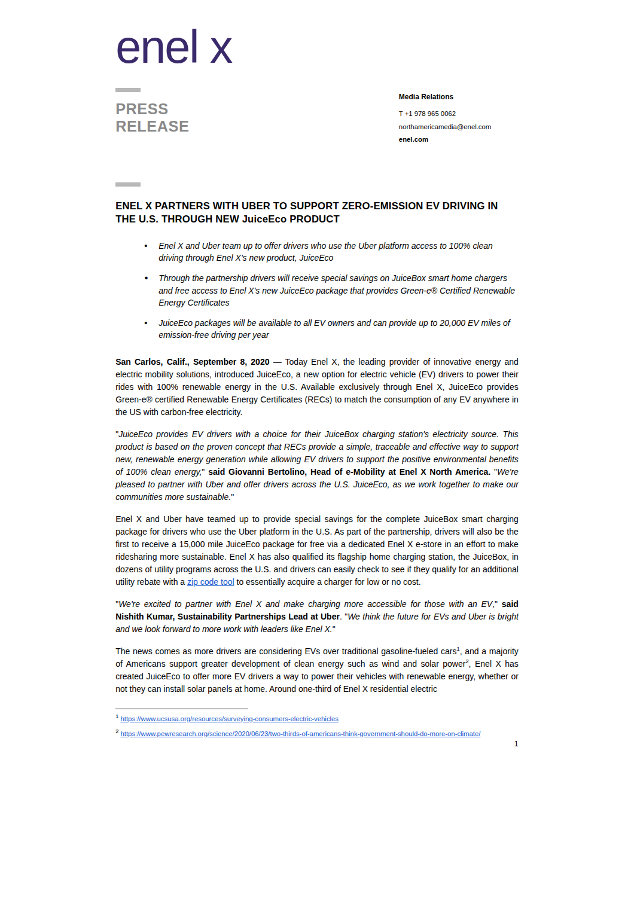enel x
PRESS
RELEASE
Media Relations
T +1 978 965 0062
northamericamedia@enel.com
enel.com
ENEL X PARTNERS WITH UBER TO SUPPORT ZERO-EMISSION EV DRIVING IN THE U.S. THROUGH NEW JuiceEco PRODUCT
Enel X and Uber team up to offer drivers who use the Uber platform access to 100% clean driving through Enel X's new product, JuiceEco
Through the partnership drivers will receive special savings on JuiceBox smart home chargers and free access to Enel X's new JuiceEco package that provides Green-e® Certified Renewable Energy Certificates
JuiceEco packages will be available to all EV owners and can provide up to 20,000 EV miles of emission-free driving per year
San Carlos, Calif., September 8, 2020 — Today Enel X, the leading provider of innovative energy and electric mobility solutions, introduced JuiceEco, a new option for electric vehicle (EV) drivers to power their rides with 100% renewable energy in the U.S. Available exclusively through Enel X, JuiceEco provides Green-e® certified Renewable Energy Certificates (RECs) to match the consumption of any EV anywhere in the US with carbon-free electricity.
"JuiceEco provides EV drivers with a choice for their JuiceBox charging station's electricity source. This product is based on the proven concept that RECs provide a simple, traceable and effective way to support new, renewable energy generation while allowing EV drivers to support the positive environmental benefits of 100% clean energy," said Giovanni Bertolino, Head of e-Mobility at Enel X North America. "We're pleased to partner with Uber and offer drivers across the U.S. JuiceEco, as we work together to make our communities more sustainable."
Enel X and Uber have teamed up to provide special savings for the complete JuiceBox smart charging package for drivers who use the Uber platform in the U.S. As part of the partnership, drivers will also be the first to receive a 15,000 mile JuiceEco package for free via a dedicated Enel X e-store in an effort to make ridesharing more sustainable. Enel X has also qualified its flagship home charging station, the JuiceBox, in dozens of utility programs across the U.S. and drivers can easily check to see if they qualify for an additional utility rebate with a zip code tool to essentially acquire a charger for low or no cost.
"We're excited to partner with Enel X and make charging more accessible for those with an EV," said Nishith Kumar, Sustainability Partnerships Lead at Uber. "We think the future for EVs and Uber is bright and we look forward to more work with leaders like Enel X."
The news comes as more drivers are considering EVs over traditional gasoline-fueled cars1, and a majority of Americans support greater development of clean energy such as wind and solar power2, Enel X has created JuiceEco to offer more EV drivers a way to power their vehicles with renewable energy, whether or not they can install solar panels at home. Around one-third of Enel X residential electric
1 https://www.ucsusa.org/resources/surveying-consumers-electric-vehicles
2 https://www.pewresearch.org/science/2020/06/23/two-thirds-of-americans-think-government-should-do-more-on-climate/
1